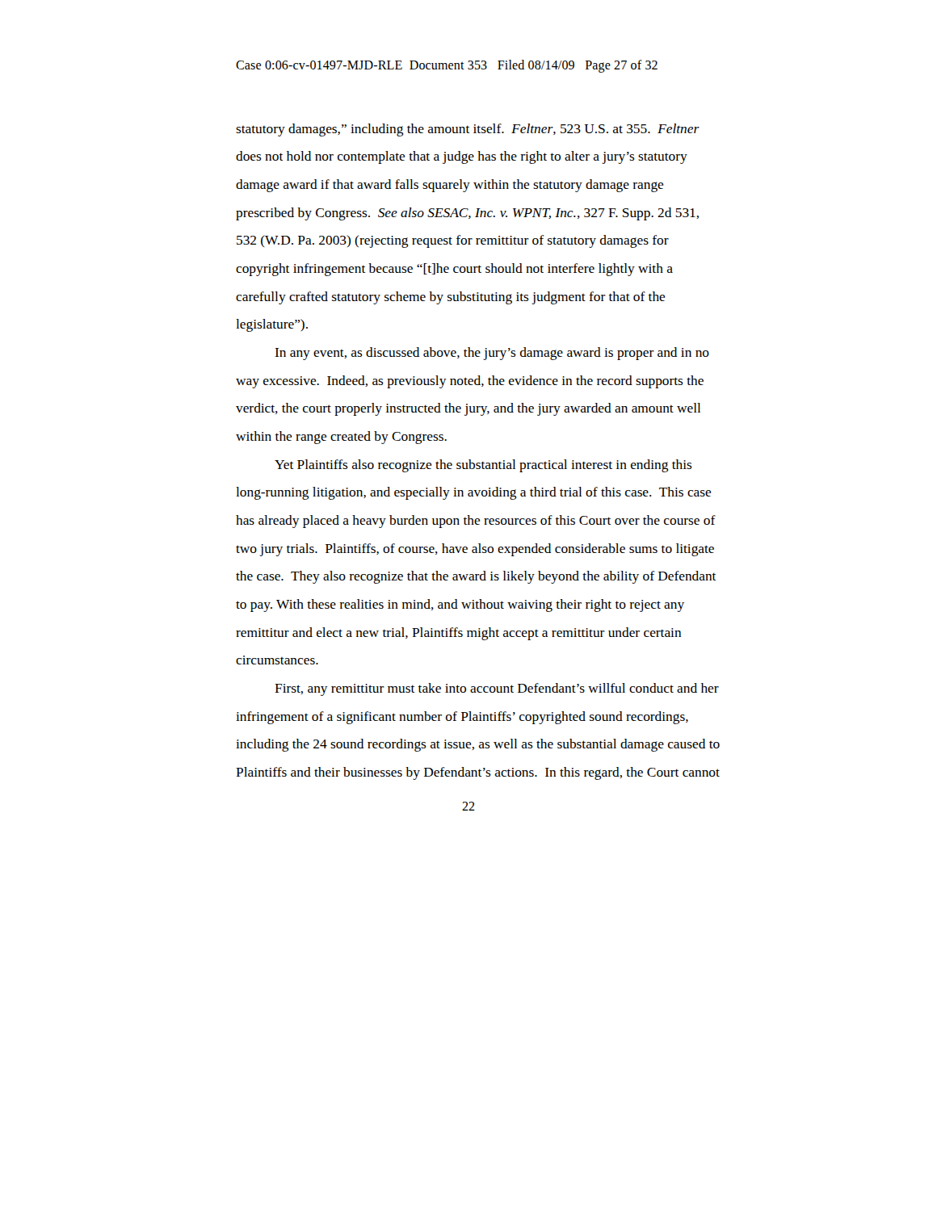Case 0:06-cv-01497-MJD-RLE Document 353 Filed 08/14/09 Page 27 of 32
statutory damages,” including the amount itself. Feltner, 523 U.S. at 355. Feltner does not hold nor contemplate that a judge has the right to alter a jury’s statutory damage award if that award falls squarely within the statutory damage range prescribed by Congress. See also SESAC, Inc. v. WPNT, Inc., 327 F. Supp. 2d 531, 532 (W.D. Pa. 2003) (rejecting request for remittitur of statutory damages for copyright infringement because “[t]he court should not interfere lightly with a carefully crafted statutory scheme by substituting its judgment for that of the legislature”).
In any event, as discussed above, the jury’s damage award is proper and in no way excessive. Indeed, as previously noted, the evidence in the record supports the verdict, the court properly instructed the jury, and the jury awarded an amount well within the range created by Congress.
Yet Plaintiffs also recognize the substantial practical interest in ending this long-running litigation, and especially in avoiding a third trial of this case. This case has already placed a heavy burden upon the resources of this Court over the course of two jury trials. Plaintiffs, of course, have also expended considerable sums to litigate the case. They also recognize that the award is likely beyond the ability of Defendant to pay. With these realities in mind, and without waiving their right to reject any remittitur and elect a new trial, Plaintiffs might accept a remittitur under certain circumstances.
First, any remittitur must take into account Defendant’s willful conduct and her infringement of a significant number of Plaintiffs’ copyrighted sound recordings, including the 24 sound recordings at issue, as well as the substantial damage caused to Plaintiffs and their businesses by Defendant’s actions. In this regard, the Court cannot
22